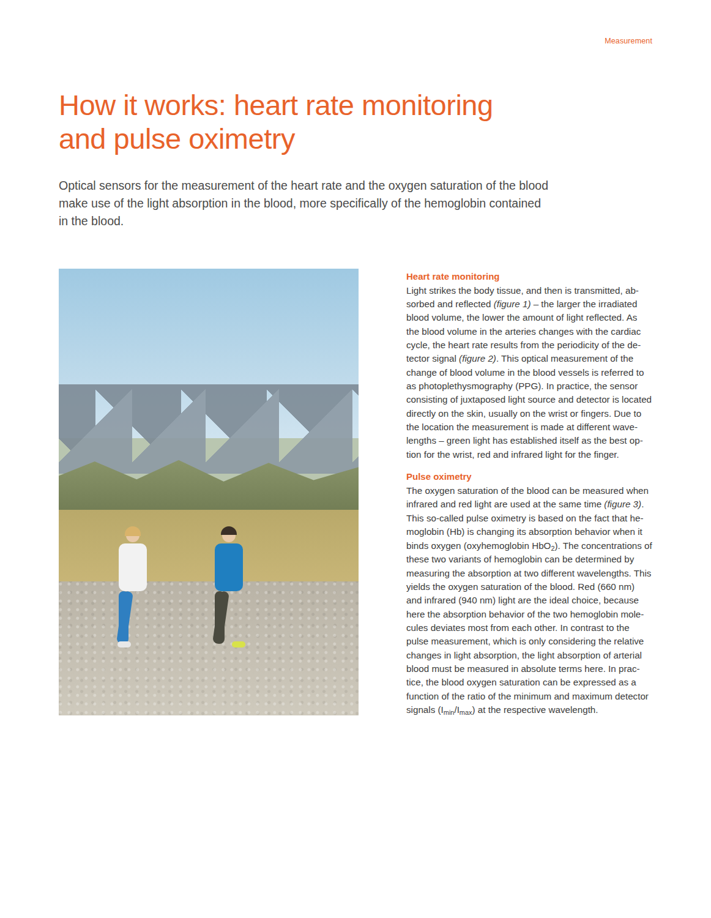Measurement
How it works: heart rate monitoring
and pulse oximetry
Optical sensors for the measurement of the heart rate and the oxygen saturation of the blood make use of the light absorption in the blood, more specifically of the hemoglobin contained in the blood.
Heart rate monitoring
Light strikes the body tissue, and then is transmitted, absorbed and reflected (figure 1) – the larger the irradiated blood volume, the lower the amount of light reflected. As the blood volume in the arteries changes with the cardiac cycle, the heart rate results from the periodicity of the detector signal (figure 2). This optical measurement of the change of blood volume in the blood vessels is referred to as photoplethysmography (PPG). In practice, the sensor consisting of juxtaposed light source and detector is located directly on the skin, usually on the wrist or fingers. Due to the location the measurement is made at different wavelengths – green light has established itself as the best option for the wrist, red and infrared light for the finger.
Pulse oximetry
The oxygen saturation of the blood can be measured when infrared and red light are used at the same time (figure 3). This so-called pulse oximetry is based on the fact that he­moglobin (Hb) is changing its absorption behavior when it binds oxygen (oxyhemoglobin HbO2). The concentrations of these two variants of hemoglobin can be determined by measuring the absorption at two different wavelengths. This yields the oxygen saturation of the blood. Red (660 nm) and infrared (940 nm) light are the ideal choice, because here the absorption behavior of the two hemoglobin molecules deviates most from each other. In contrast to the pulse measurement, which is only considering the relative chan­ges in light absorption, the light absorption of arterial blood must be measured in absolute terms here. In practice, the blood oxygen saturation can be expressed as a function of the ratio of the minimum and maximum detector signals (Imin/Imax) at the respective wavelength.